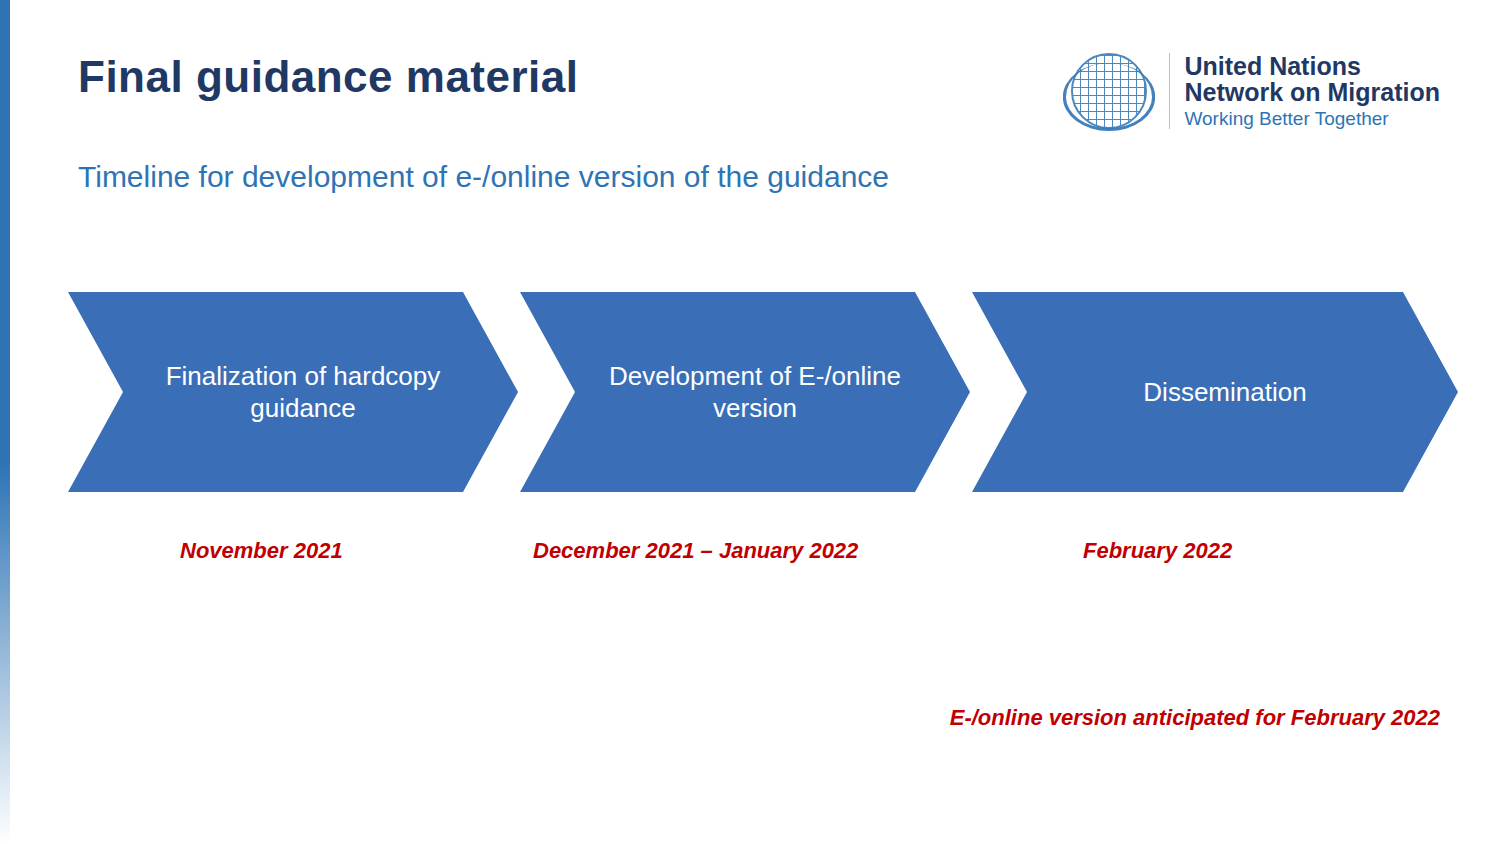Final guidance material
Timeline for development of e-/online version of the guidance
United Nations
Network on Migration
Working Better Together
Finalization of hardcopy guidance
Development of E-/online version
Dissemination
November 2021
December 2021 – January 2022
February 2022
E-/online version anticipated for February 2022